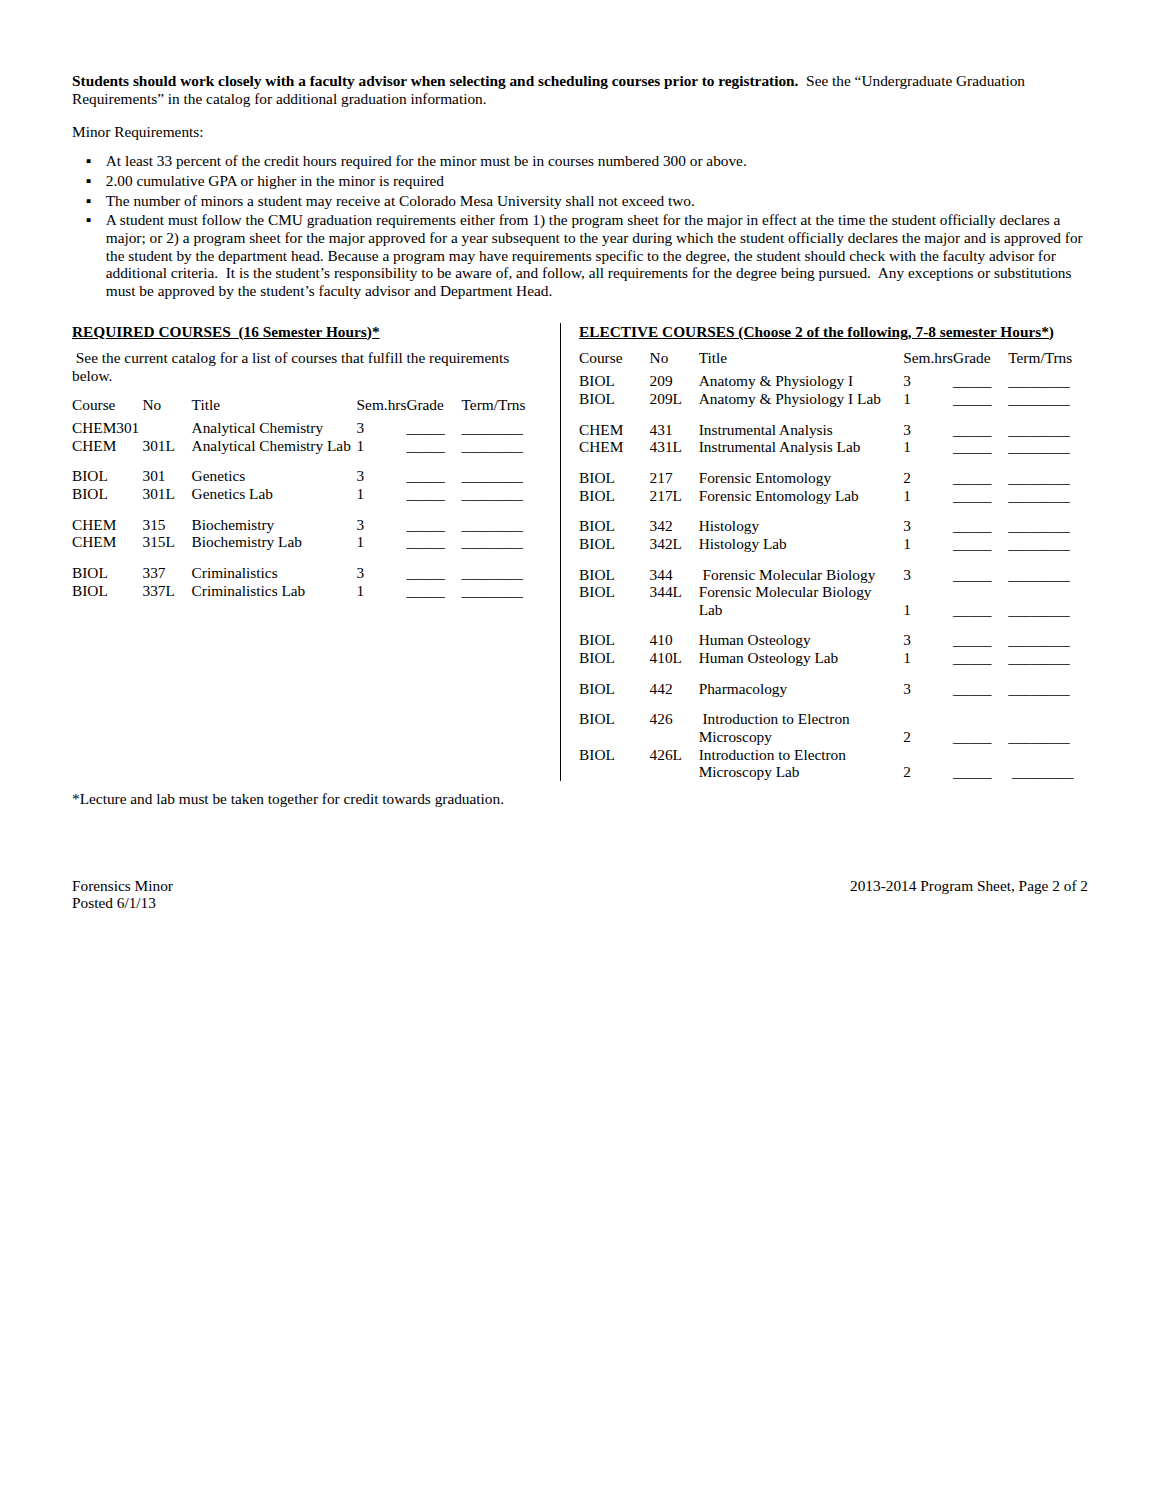Students should work closely with a faculty advisor when selecting and scheduling courses prior to registration. See the “Undergraduate Graduation Requirements” in the catalog for additional graduation information.
Minor Requirements:
At least 33 percent of the credit hours required for the minor must be in courses numbered 300 or above.
2.00 cumulative GPA or higher in the minor is required
The number of minors a student may receive at Colorado Mesa University shall not exceed two.
A student must follow the CMU graduation requirements either from 1) the program sheet for the major in effect at the time the student officially declares a major; or 2) a program sheet for the major approved for a year subsequent to the year during which the student officially declares the major and is approved for the student by the department head. Because a program may have requirements specific to the degree, the student should check with the faculty advisor for additional criteria. It is the student’s responsibility to be aware of, and follow, all requirements for the degree being pursued. Any exceptions or substitutions must be approved by the student’s faculty advisor and Department Head.
REQUIRED COURSES (16 Semester Hours)*
See the current catalog for a list of courses that fulfill the requirements below.
| Course | No | Title | Sem.hrs | Grade | Term/Trns |
| CHEM301 | | Analytical Chemistry | 3 | _____ | ________ |
| CHEM | 301L | Analytical Chemistry Lab | 1 | _____ | ________ |
| BIOL | 301 | Genetics | 3 | _____ | ________ |
| BIOL | 301L | Genetics Lab | 1 | _____ | ________ |
| CHEM | 315 | Biochemistry | 3 | _____ | ________ |
| CHEM | 315L | Biochemistry Lab | 1 | _____ | ________ |
| BIOL | 337 | Criminalistics | 3 | _____ | ________ |
| BIOL | 337L | Criminalistics Lab | 1 | _____ | ________ |
ELECTIVE COURSES (Choose 2 of the following, 7-8 semester Hours*)
| Course | No | Title | Sem.hrs | Grade | Term/Trns |
| BIOL | 209 | Anatomy & Physiology I | 3 | _____ | ________ |
| BIOL | 209L | Anatomy & Physiology I Lab | 1 | _____ | ________ |
| CHEM | 431 | Instrumental Analysis | 3 | _____ | ________ |
| CHEM | 431L | Instrumental Analysis Lab | 1 | _____ | ________ |
| BIOL | 217 | Forensic Entomology | 2 | _____ | ________ |
| BIOL | 217L | Forensic Entomology Lab | 1 | _____ | ________ |
| BIOL | 342 | Histology | 3 | _____ | ________ |
| BIOL | 342L | Histology Lab | 1 | _____ | ________ |
| BIOL | 344 | Forensic Molecular Biology | 3 | _____ | ________ |
| BIOL | 344L | Forensic Molecular Biology | | | |
| | | Lab | 1 | _____ | ________ |
| BIOL | 410 | Human Osteology | 3 | _____ | ________ |
| BIOL | 410L | Human Osteology Lab | 1 | _____ | ________ |
| BIOL | 442 | Pharmacology | 3 | _____ | ________ |
| BIOL | 426 | Introduction to Electron | | | |
| | | Microscopy | 2 | _____ | ________ |
| BIOL | 426L | Introduction to Electron | | | |
| | | Microscopy Lab | 2 | _____ | ________ |
*Lecture and lab must be taken together for credit towards graduation.
Forensics Minor Posted 6/1/13
2013-2014 Program Sheet, Page 2 of 2